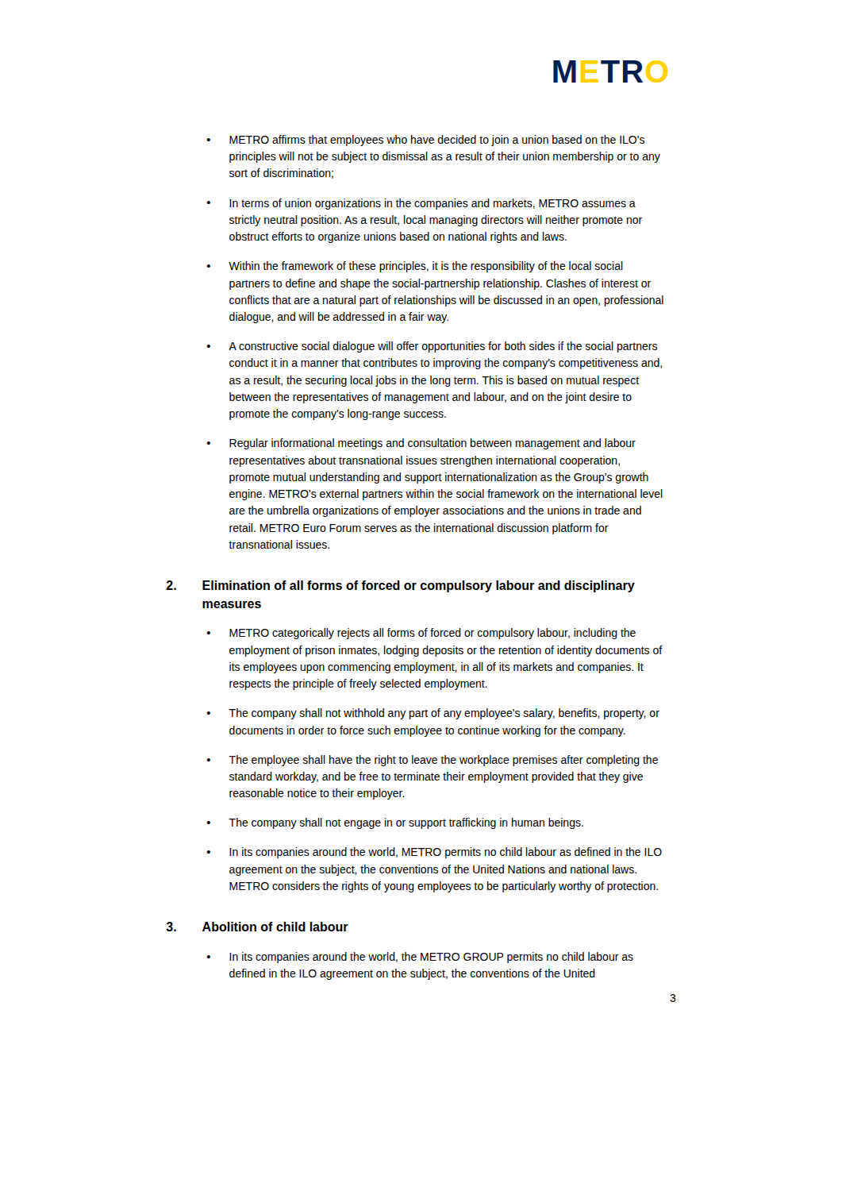METRO
METRO affirms that employees who have decided to join a union based on the ILO's principles will not be subject to dismissal as a result of their union membership or to any sort of discrimination;
In terms of union organizations in the companies and markets, METRO assumes a strictly neutral position. As a result, local managing directors will neither promote nor obstruct efforts to organize unions based on national rights and laws.
Within the framework of these principles, it is the responsibility of the local social partners to define and shape the social-partnership relationship. Clashes of interest or conflicts that are a natural part of relationships will be discussed in an open, professional dialogue, and will be addressed in a fair way.
A constructive social dialogue will offer opportunities for both sides if the social partners conduct it in a manner that contributes to improving the company's competitiveness and, as a result, the securing local jobs in the long term. This is based on mutual respect between the representatives of management and labour, and on the joint desire to promote the company's long-range success.
Regular informational meetings and consultation between management and labour representatives about transnational issues strengthen international cooperation, promote mutual understanding and support internationalization as the Group's growth engine. METRO's external partners within the social framework on the international level are the umbrella organizations of employer associations and the unions in trade and retail. METRO Euro Forum serves as the international discussion platform for transnational issues.
2. Elimination of all forms of forced or compulsory labour and disciplinary measures
METRO categorically rejects all forms of forced or compulsory labour, including the employment of prison inmates, lodging deposits or the retention of identity documents of its employees upon commencing employment, in all of its markets and companies. It respects the principle of freely selected employment.
The company shall not withhold any part of any employee's salary, benefits, property, or documents in order to force such employee to continue working for the company.
The employee shall have the right to leave the workplace premises after completing the standard workday, and be free to terminate their employment provided that they give reasonable notice to their employer.
The company shall not engage in or support trafficking in human beings.
In its companies around the world, METRO permits no child labour as defined in the ILO agreement on the subject, the conventions of the United Nations and national laws. METRO considers the rights of young employees to be particularly worthy of protection.
3. Abolition of child labour
In its companies around the world, the METRO GROUP permits no child labour as defined in the ILO agreement on the subject, the conventions of the United
3